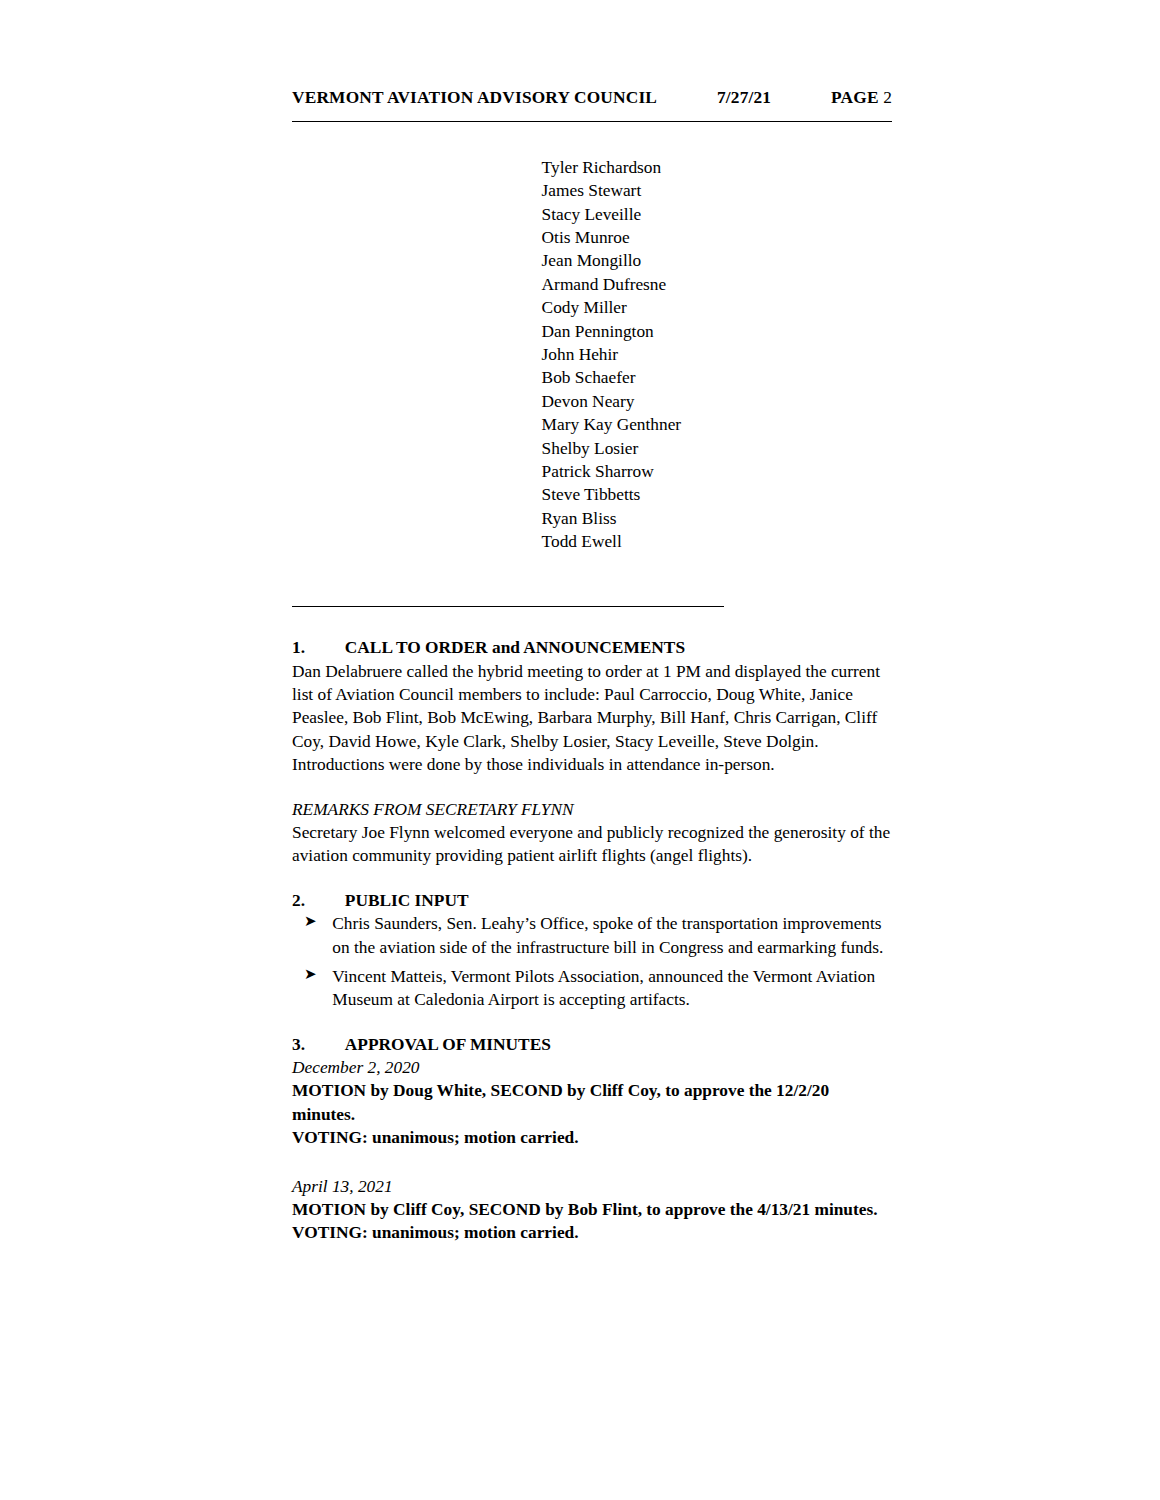VERMONT AVIATION ADVISORY COUNCIL 7/27/21 PAGE 2
Tyler Richardson
James Stewart
Stacy Leveille
Otis Munroe
Jean Mongillo
Armand Dufresne
Cody Miller
Dan Pennington
John Hehir
Bob Schaefer
Devon Neary
Mary Kay Genthner
Shelby Losier
Patrick Sharrow
Steve Tibbetts
Ryan Bliss
Todd Ewell
1. CALL TO ORDER and ANNOUNCEMENTS
Dan Delabruere called the hybrid meeting to order at 1 PM and displayed the current list of Aviation Council members to include: Paul Carroccio, Doug White, Janice Peaslee, Bob Flint, Bob McEwing, Barbara Murphy, Bill Hanf, Chris Carrigan, Cliff Coy, David Howe, Kyle Clark, Shelby Losier, Stacy Leveille, Steve Dolgin. Introductions were done by those individuals in attendance in-person.
REMARKS FROM SECRETARY FLYNN
Secretary Joe Flynn welcomed everyone and publicly recognized the generosity of the aviation community providing patient airlift flights (angel flights).
2. PUBLIC INPUT
Chris Saunders, Sen. Leahy’s Office, spoke of the transportation improvements on the aviation side of the infrastructure bill in Congress and earmarking funds.
Vincent Matteis, Vermont Pilots Association, announced the Vermont Aviation Museum at Caledonia Airport is accepting artifacts.
3. APPROVAL OF MINUTES
December 2, 2020
MOTION by Doug White, SECOND by Cliff Coy, to approve the 12/2/20 minutes.
VOTING: unanimous; motion carried.
April 13, 2021
MOTION by Cliff Coy, SECOND by Bob Flint, to approve the 4/13/21 minutes.
VOTING: unanimous; motion carried.